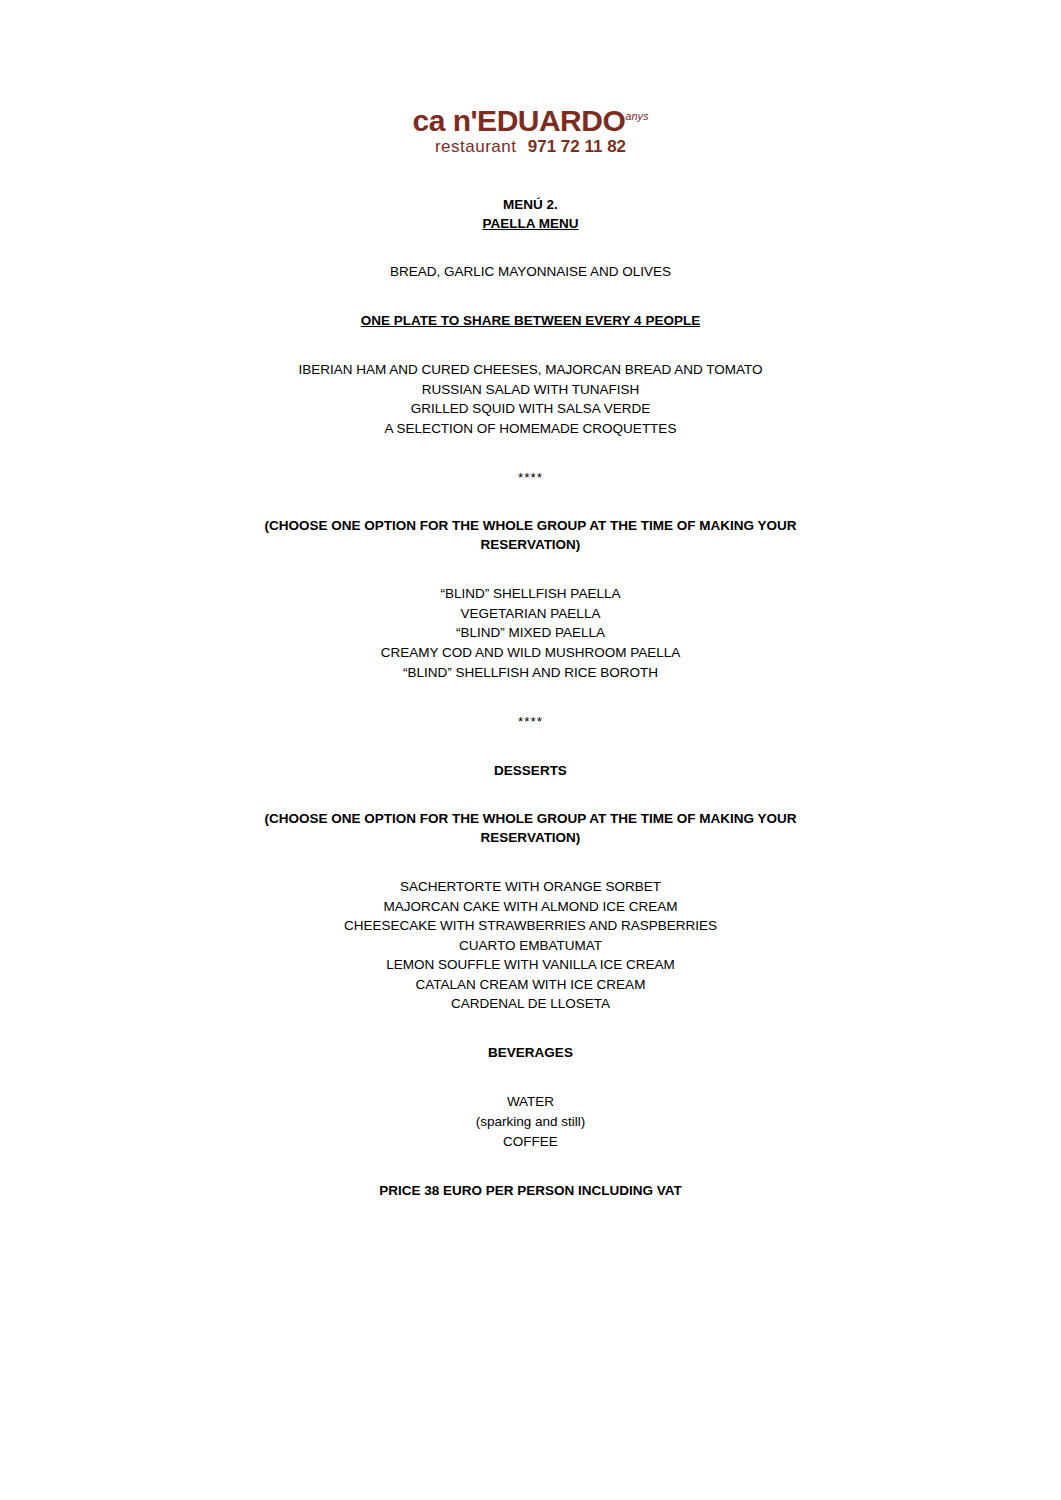ca n'EDUARDOanys
restaurant 971 72 11 82
MENÚ 2. PAELLA MENU
BREAD, GARLIC MAYONNAISE AND OLIVES
ONE PLATE TO SHARE BETWEEN EVERY 4 PEOPLE
IBERIAN HAM AND CURED CHEESES, MAJORCAN BREAD AND TOMATO
RUSSIAN SALAD WITH TUNAFISH
GRILLED SQUID WITH SALSA VERDE
A SELECTION OF HOMEMADE CROQUETTES
****
(CHOOSE ONE OPTION FOR THE WHOLE GROUP AT THE TIME OF MAKING YOUR
RESERVATION)
“BLIND” SHELLFISH PAELLA
VEGETARIAN PAELLA
“BLIND” MIXED PAELLA
CREAMY COD AND WILD MUSHROOM PAELLA
“BLIND” SHELLFISH AND RICE BOROTH
****
DESSERTS
(CHOOSE ONE OPTION FOR THE WHOLE GROUP AT THE TIME OF MAKING YOUR
RESERVATION)
SACHERTORTE WITH ORANGE SORBET
MAJORCAN CAKE WITH ALMOND ICE CREAM
CHEESECAKE WITH STRAWBERRIES AND RASPBERRIES
CUARTO EMBATUMAT
LEMON SOUFFLE WITH VANILLA ICE CREAM
CATALAN CREAM WITH ICE CREAM
CARDENAL DE LLOSETA
BEVERAGES
WATER
(sparking and still)
COFFEE
PRICE 38 EURO PER PERSON INCLUDING VAT